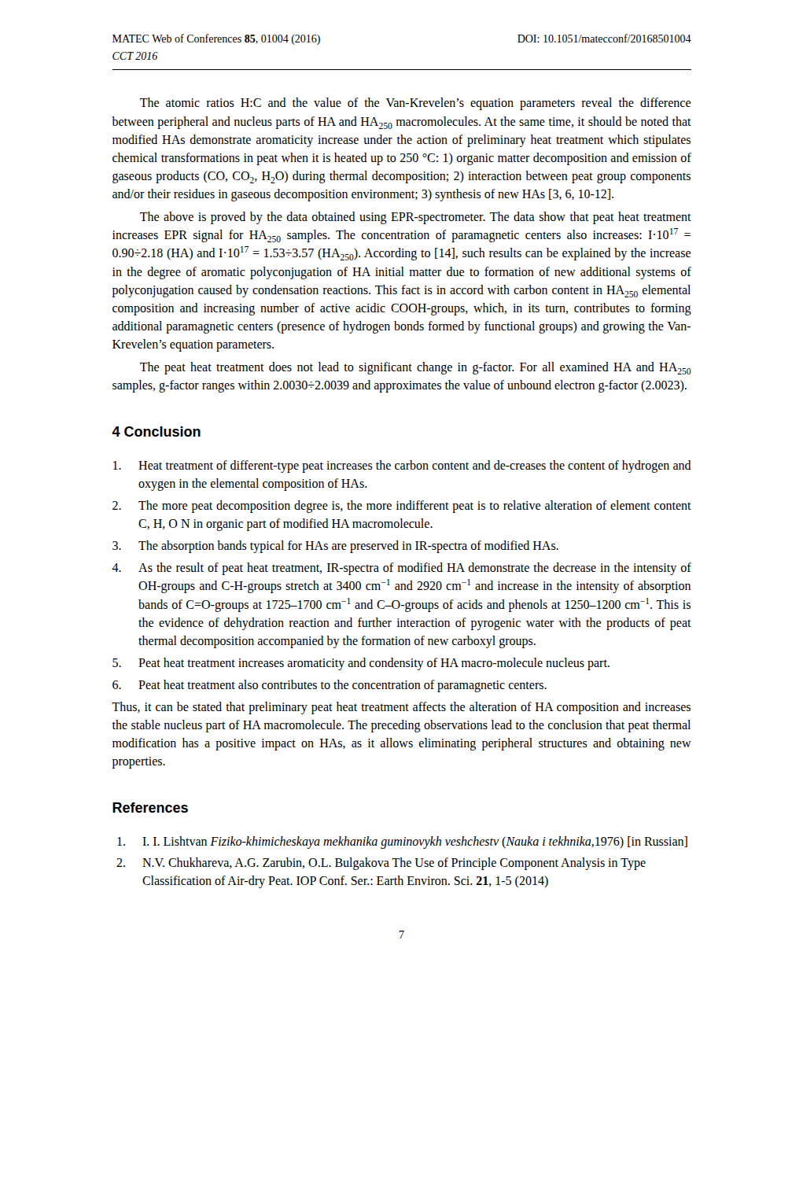MATEC Web of Conferences 85, 01004 (2016) CCT 2016
DOI: 10.1051/matecconf/20168501004
The atomic ratios H:C and the value of the Van-Krevelen’s equation parameters reveal the difference between peripheral and nucleus parts of HA and HA250 macromolecules. At the same time, it should be noted that modified HAs demonstrate aromaticity increase under the action of preliminary heat treatment which stipulates chemical transformations in peat when it is heated up to 250 °C: 1) organic matter decomposition and emission of gaseous products (CO, CO2, H2O) during thermal decomposition; 2) interaction between peat group components and/or their residues in gaseous decomposition environment; 3) synthesis of new HAs [3, 6, 10-12].
The above is proved by the data obtained using EPR-spectrometer. The data show that peat heat treatment increases EPR signal for HA250 samples. The concentration of paramagnetic centers also increases: I·1017 = 0.90÷2.18 (HA) and I·1017 = 1.53÷3.57 (HA250). According to [14], such results can be explained by the increase in the degree of aromatic polyconjugation of HA initial matter due to formation of new additional systems of polyconjugation caused by condensation reactions. This fact is in accord with carbon content in HA250 elemental composition and increasing number of active acidic COOH-groups, which, in its turn, contributes to forming additional paramagnetic centers (presence of hydrogen bonds formed by functional groups) and growing the Van-Krevelen’s equation parameters.
The peat heat treatment does not lead to significant change in g-factor. For all examined HA and HA250 samples, g-factor ranges within 2.0030÷2.0039 and approximates the value of unbound electron g-factor (2.0023).
4 Conclusion
Heat treatment of different-type peat increases the carbon content and de-creases the content of hydrogen and oxygen in the elemental composition of HAs.
The more peat decomposition degree is, the more indifferent peat is to relative alteration of element content C, H, O N in organic part of modified HA macromolecule.
The absorption bands typical for HAs are preserved in IR-spectra of modified HAs.
As the result of peat heat treatment, IR-spectra of modified HA demonstrate the decrease in the intensity of OH-groups and C-H-groups stretch at 3400 cm−1 and 2920 cm−1 and increase in the intensity of absorption bands of C=O-groups at 1725–1700 cm−1 and C–O-groups of acids and phenols at 1250–1200 cm−1. This is the evidence of dehydration reaction and further interaction of pyrogenic water with the products of peat thermal decomposition accompanied by the formation of new carboxyl groups.
Peat heat treatment increases aromaticity and condensity of HA macro-molecule nucleus part.
Peat heat treatment also contributes to the concentration of paramagnetic centers.
Thus, it can be stated that preliminary peat heat treatment affects the alteration of HA composition and increases the stable nucleus part of HA macromolecule. The preceding observations lead to the conclusion that peat thermal modification has a positive impact on HAs, as it allows eliminating peripheral structures and obtaining new properties.
References
I. I. Lishtvan Fiziko-khimicheskaya mekhanika guminovykh veshchestv (Nauka i tekhnika,1976) [in Russian]
N.V. Chukhareva, A.G. Zarubin, O.L. Bulgakova The Use of Principle Component Analysis in Type Classification of Air-dry Peat. IOP Conf. Ser.: Earth Environ. Sci. 21, 1-5 (2014)
7